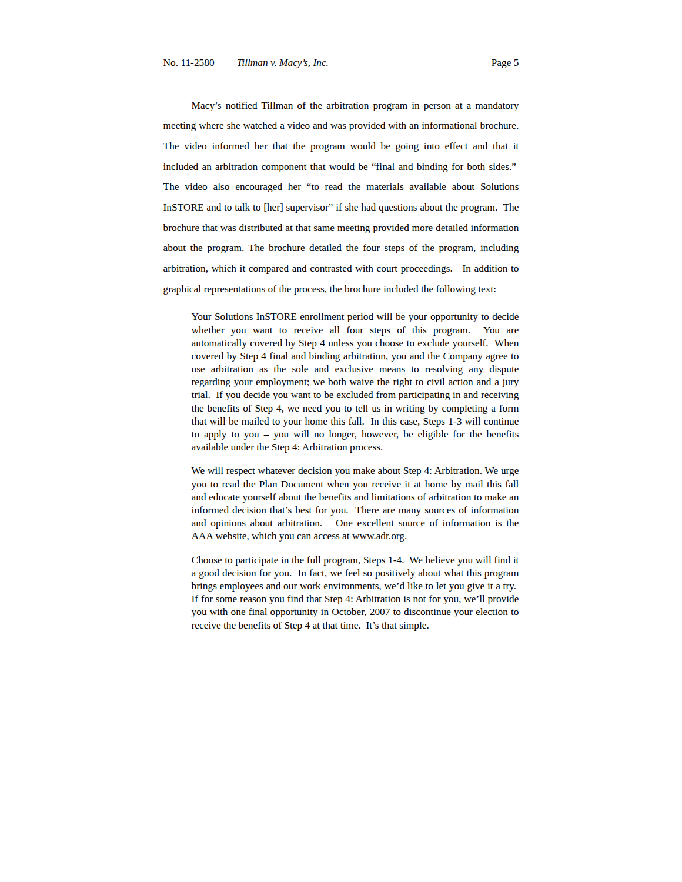No. 11-2580Tillman v. Macy’s, Inc.
Page 5
Macy’s notified Tillman of the arbitration program in person at a mandatory meeting where she watched a video and was provided with an informational brochure. The video informed her that the program would be going into effect and that it included an arbitration component that would be “final and binding for both sides.” The video also encouraged her “to read the materials available about Solutions InSTORE and to talk to [her] supervisor” if she had questions about the program. The brochure that was distributed at that same meeting provided more detailed information about the program. The brochure detailed the four steps of the program, including arbitration, which it compared and contrasted with court proceedings. In addition to graphical representations of the process, the brochure included the following text:
Your Solutions InSTORE enrollment period will be your opportunity to decide whether you want to receive all four steps of this program. You are automatically covered by Step 4 unless you choose to exclude yourself. When covered by Step 4 final and binding arbitration, you and the Company agree to use arbitration as the sole and exclusive means to resolving any dispute regarding your employment; we both waive the right to civil action and a jury trial. If you decide you want to be excluded from participating in and receiving the benefits of Step 4, we need you to tell us in writing by completing a form that will be mailed to your home this fall. In this case, Steps 1-3 will continue to apply to you – you will no longer, however, be eligible for the benefits available under the Step 4: Arbitration process.
We will respect whatever decision you make about Step 4: Arbitration. We urge you to read the Plan Document when you receive it at home by mail this fall and educate yourself about the benefits and limitations of arbitration to make an informed decision that’s best for you. There are many sources of information and opinions about arbitration. One excellent source of information is the AAA website, which you can access at www.adr.org.
Choose to participate in the full program, Steps 1-4. We believe you will find it a good decision for you. In fact, we feel so positively about what this program brings employees and our work environments, we’d like to let you give it a try. If for some reason you find that Step 4: Arbitration is not for you, we’ll provide you with one final opportunity in October, 2007 to discontinue your election to receive the benefits of Step 4 at that time. It’s that simple.